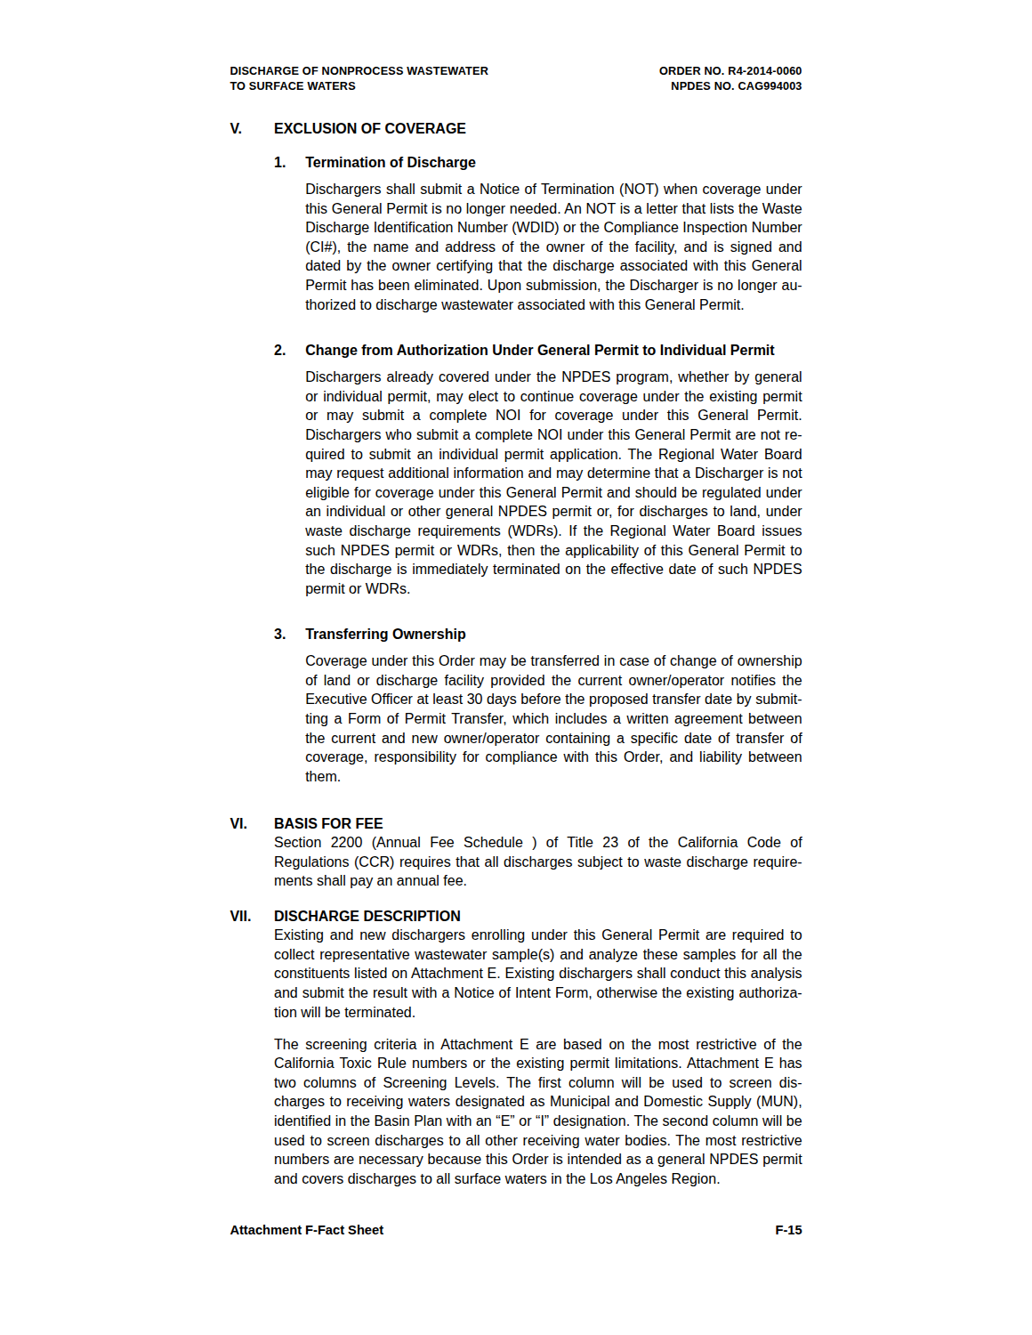| DISCHARGE OF NONPROCESS WASTEWATER TO SURFACE WATERS | ORDER NO. R4-2014-0060 NPDES NO. CAG994003 |
V.
EXCLUSION OF COVERAGE
1.
Termination of Discharge
Dischargers shall submit a Notice of Termination (NOT) when coverage under this General Permit is no longer needed. An NOT is a letter that lists the Waste Discharge Identification Number (WDID) or the Compliance Inspection Number (CI#), the name and address of the owner of the facility, and is signed and dated by the owner certifying that the discharge associated with this General Permit has been eliminated. Upon submission, the Discharger is no longer authorized to discharge wastewater associated with this General Permit.
2.
Change from Authorization Under General Permit to Individual Permit
Dischargers already covered under the NPDES program, whether by general or individual permit, may elect to continue coverage under the existing permit or may submit a complete NOI for coverage under this General Permit. Dischargers who submit a complete NOI under this General Permit are not required to submit an individual permit application. The Regional Water Board may request additional information and may determine that a Discharger is not eligible for coverage under this General Permit and should be regulated under an individual or other general NPDES permit or, for discharges to land, under waste discharge requirements (WDRs). If the Regional Water Board issues such NPDES permit or WDRs, then the applicability of this General Permit to the discharge is immediately terminated on the effective date of such NPDES permit or WDRs.
3.
Transferring Ownership
Coverage under this Order may be transferred in case of change of ownership of land or discharge facility provided the current owner/operator notifies the Executive Officer at least 30 days before the proposed transfer date by submitting a Form of Permit Transfer, which includes a written agreement between the current and new owner/operator containing a specific date of transfer of coverage, responsibility for compliance with this Order, and liability between them.
VI.
BASIS FOR FEE
Section 2200 (Annual Fee Schedule ) of Title 23 of the California Code of Regulations (CCR) requires that all discharges subject to waste discharge requirements shall pay an annual fee.
VII.
DISCHARGE DESCRIPTION
Existing and new dischargers enrolling under this General Permit are required to collect representative wastewater sample(s) and analyze these samples for all the constituents listed on Attachment E. Existing dischargers shall conduct this analysis and submit the result with a Notice of Intent Form, otherwise the existing authorization will be terminated.
The screening criteria in Attachment E are based on the most restrictive of the California Toxic Rule numbers or the existing permit limitations. Attachment E has two columns of Screening Levels. The first column will be used to screen discharges to receiving waters designated as Municipal and Domestic Supply (MUN), identified in the Basin Plan with an “E” or “I” designation. The second column will be used to screen discharges to all other receiving water bodies. The most restrictive numbers are necessary because this Order is intended as a general NPDES permit and covers discharges to all surface waters in the Los Angeles Region.
Attachment F-Fact Sheet
F-15